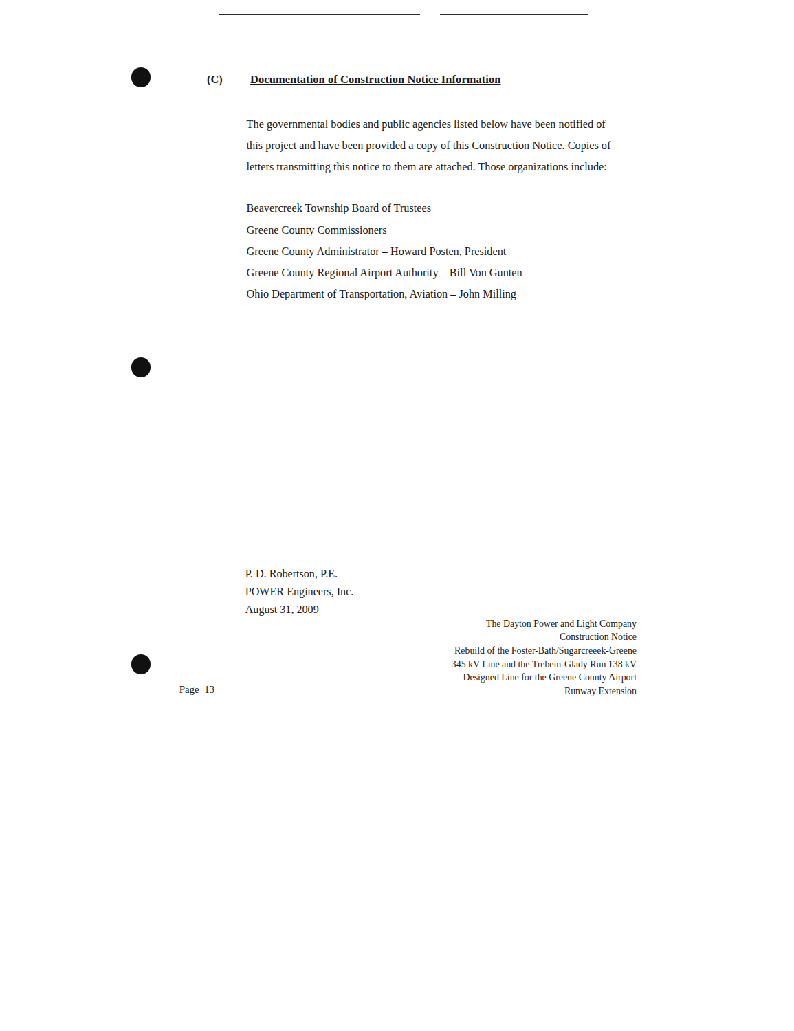(C) Documentation of Construction Notice Information
The governmental bodies and public agencies listed below have been notified of this project and have been provided a copy of this Construction Notice. Copies of letters transmitting this notice to them are attached. Those organizations include:
Beavercreek Township Board of Trustees
Greene County Commissioners
Greene County Administrator – Howard Posten, President
Greene County Regional Airport Authority – Bill Von Gunten
Ohio Department of Transportation, Aviation – John Milling
P. D. Robertson, P.E.
POWER Engineers, Inc.
August 31, 2009
Page 13
The Dayton Power and Light Company
Construction Notice
Rebuild of the Foster-Bath/Sugarcreeek-Greene
345 kV Line and the Trebein-Glady Run 138 kV
Designed Line for the Greene County Airport
Runway Extension